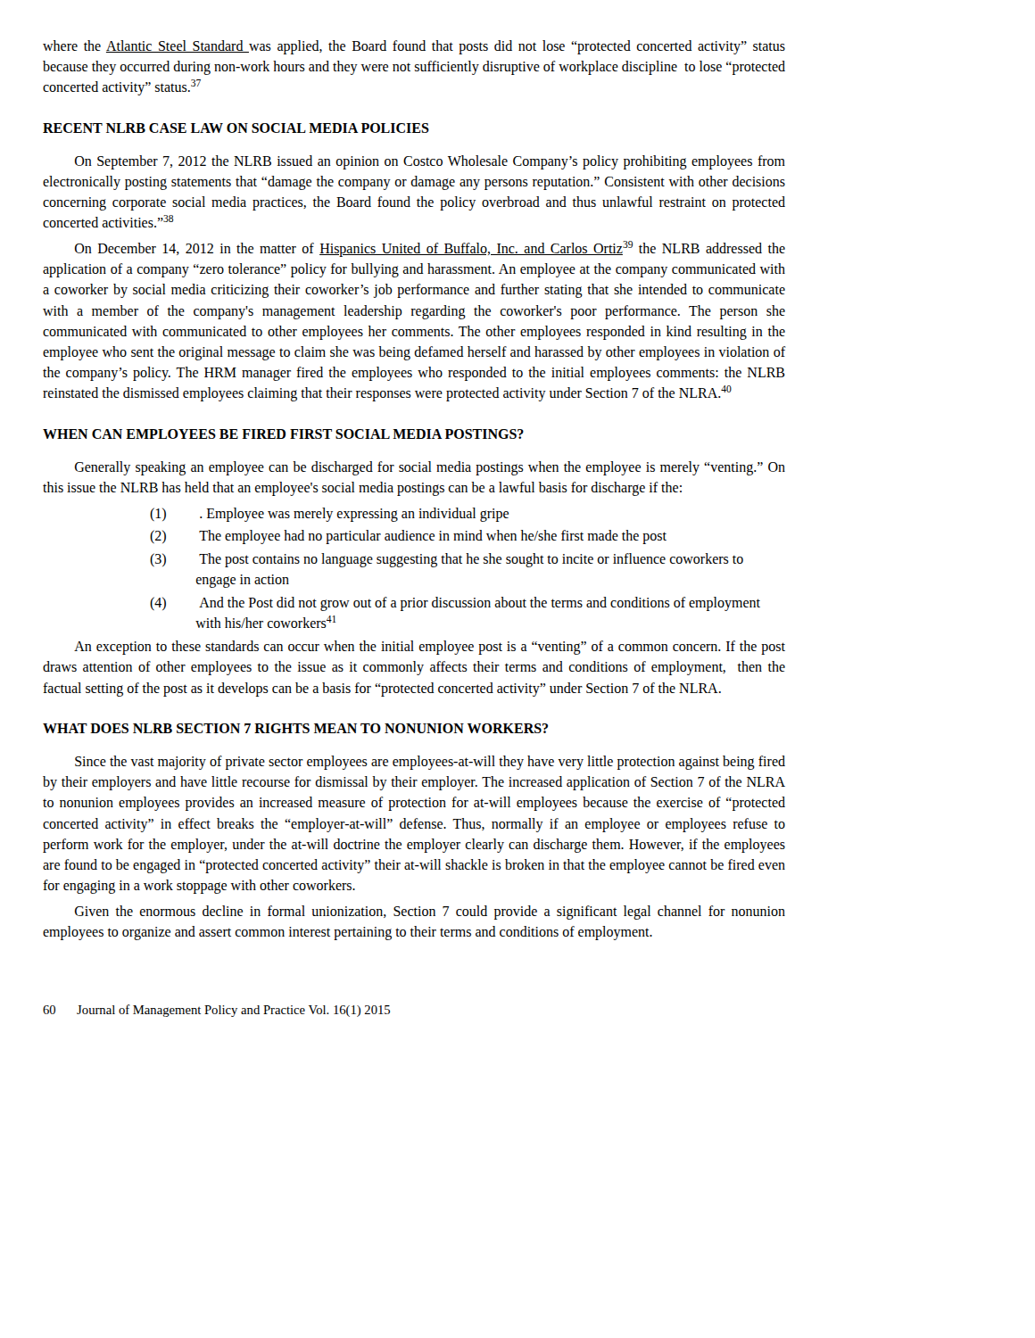where the Atlantic Steel Standard was applied, the Board found that posts did not lose “protected concerted activity” status because they occurred during non-work hours and they were not sufficiently disruptive of workplace discipline to lose “protected concerted activity” status.37
Recent NLRB Case Law on Social Media Policies
On September 7, 2012 the NLRB issued an opinion on Costco Wholesale Company’s policy prohibiting employees from electronically posting statements that “damage the company or damage any persons reputation.” Consistent with other decisions concerning corporate social media practices, the Board found the policy overbroad and thus unlawful restraint on protected concerted activities.”38
On December 14, 2012 in the matter of Hispanics United of Buffalo, Inc. and Carlos Ortiz39 the NLRB addressed the application of a company “zero tolerance” policy for bullying and harassment. An employee at the company communicated with a coworker by social media criticizing their coworker’s job performance and further stating that she intended to communicate with a member of the company's management leadership regarding the coworker's poor performance. The person she communicated with communicated to other employees her comments. The other employees responded in kind resulting in the employee who sent the original message to claim she was being defamed herself and harassed by other employees in violation of the company’s policy. The HRM manager fired the employees who responded to the initial employees comments: the NLRB reinstated the dismissed employees claiming that their responses were protected activity under Section 7 of the NLRA.40
When Can Employees Be Fired First Social Media Postings?
Generally speaking an employee can be discharged for social media postings when the employee is merely “venting.” On this issue the NLRB has held that an employee's social media postings can be a lawful basis for discharge if the:
(1) . Employee was merely expressing an individual gripe
(2) The employee had no particular audience in mind when he/she first made the post
(3) The post contains no language suggesting that he she sought to incite or influence coworkers to engage in action
(4) And the Post did not grow out of a prior discussion about the terms and conditions of employment with his/her coworkers41
An exception to these standards can occur when the initial employee post is a “venting” of a common concern. If the post draws attention of other employees to the issue as it commonly affects their terms and conditions of employment, then the factual setting of the post as it develops can be a basis for “protected concerted activity” under Section 7 of the NLRA.
What Does NLRB Section 7 Rights Mean to Nonunion Workers?
Since the vast majority of private sector employees are employees-at-will they have very little protection against being fired by their employers and have little recourse for dismissal by their employer. The increased application of Section 7 of the NLRA to nonunion employees provides an increased measure of protection for at-will employees because the exercise of “protected concerted activity” in effect breaks the “employer-at-will” defense. Thus, normally if an employee or employees refuse to perform work for the employer, under the at-will doctrine the employer clearly can discharge them. However, if the employees are found to be engaged in “protected concerted activity” their at-will shackle is broken in that the employee cannot be fired even for engaging in a work stoppage with other coworkers.
Given the enormous decline in formal unionization, Section 7 could provide a significant legal channel for nonunion employees to organize and assert common interest pertaining to their terms and conditions of employment.
60 Journal of Management Policy and Practice Vol. 16(1) 2015